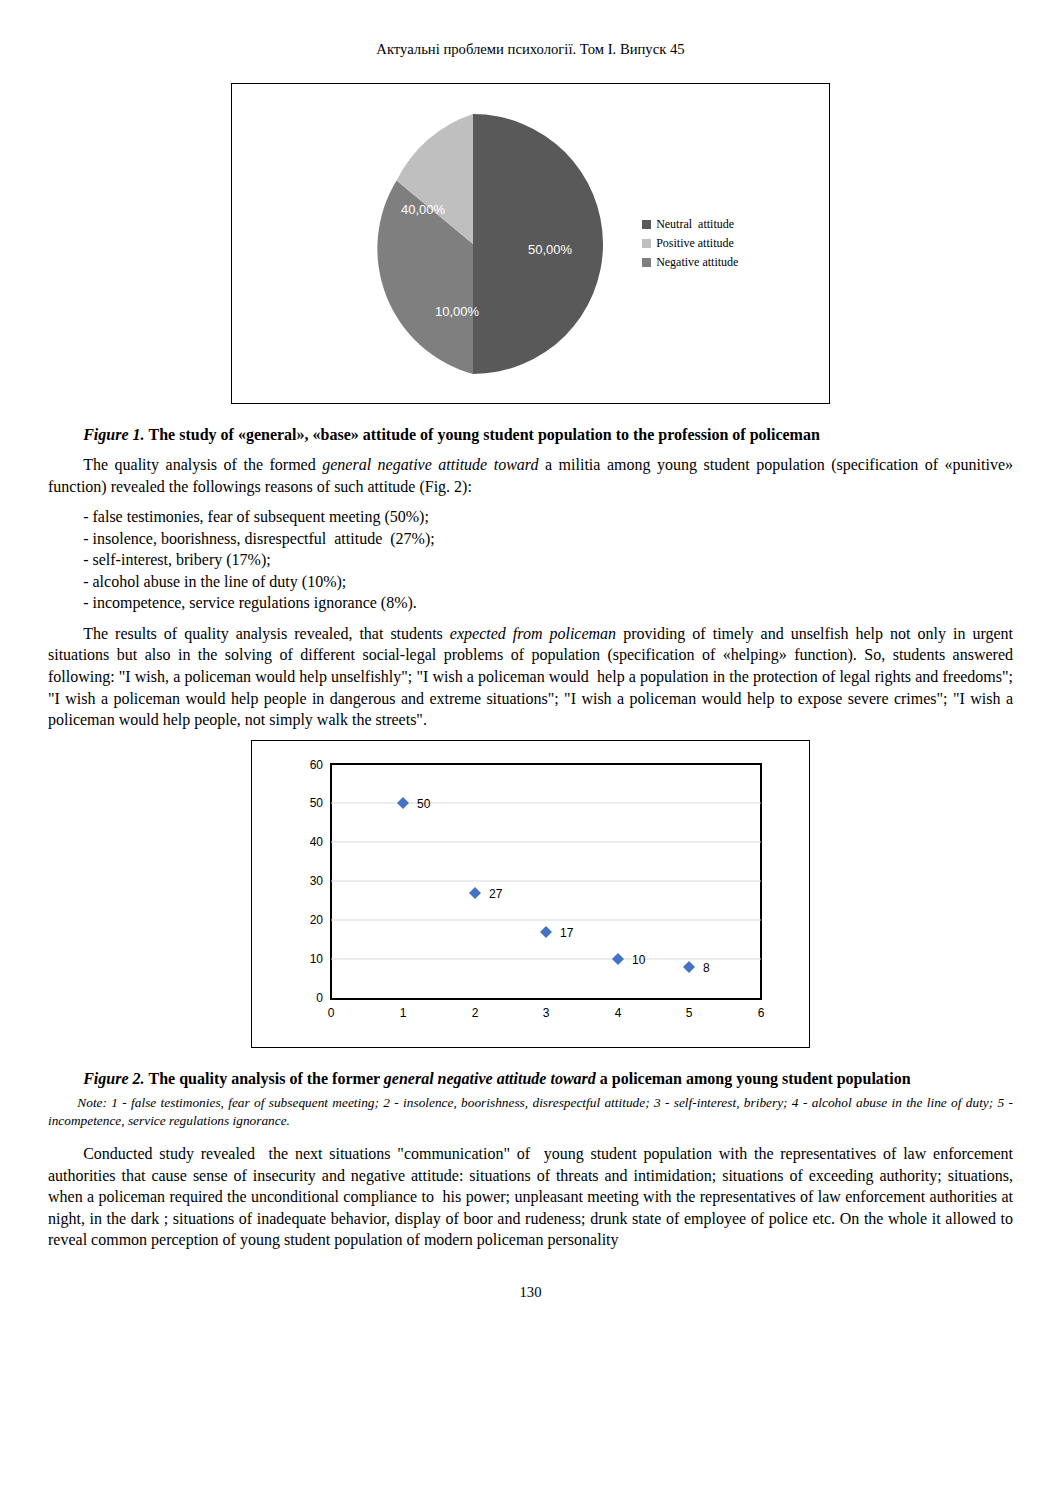Актуальні проблеми психології. Том I. Випуск 45
50,00% 40,00% 10,00%
Neutral attitude
Positive attitude
Negative attitude
Figure 1. The study of «general», «base» attitude of young student population to the profession of policeman
The quality analysis of the formed general negative attitude toward a militia among young student population (specification of «punitive» function) revealed the followings reasons of such attitude (Fig. 2):
- false testimonies, fear of subsequent meeting (50%);
- insolence, boorishness, disrespectful attitude (27%);
- self-interest, bribery (17%);
- alcohol abuse in the line of duty (10%);
- incompetence, service regulations ignorance (8%).
The results of quality analysis revealed, that students expected from policeman providing of timely and unselfish help not only in urgent situations but also in the solving of different social-legal problems of population (specification of «helping» function). So, students answered following: "I wish, a policeman would help unselfishly"; "I wish a policeman would help a population in the protection of legal rights and freedoms"; "I wish a policeman would help people in dangerous and extreme situations"; "I wish a policeman would help to expose severe crimes"; "I wish a policeman would help people, not simply walk the streets".
60 50 40 30 20 10 0 0 1 2 3 4 5 6 50 27 17 10 8
Figure 2. The quality analysis of the former general negative attitude toward a policeman among young student population
Note: 1 - false testimonies, fear of subsequent meeting; 2 - insolence, boorishness, disrespectful attitude; 3 - self-interest, bribery; 4 - alcohol abuse in the line of duty; 5 - incompetence, service regulations ignorance.
Conducted study revealed the next situations "communication" of young student population with the representatives of law enforcement authorities that cause sense of insecurity and negative attitude: situations of threats and intimidation; situations of exceeding authority; situations, when a policeman required the unconditional compliance to his power; unpleasant meeting with the representatives of law enforcement authorities at night, in the dark ; situations of inadequate behavior, display of boor and rudeness; drunk state of employee of police etc. On the whole it allowed to reveal common perception of young student population of modern policeman personality
130